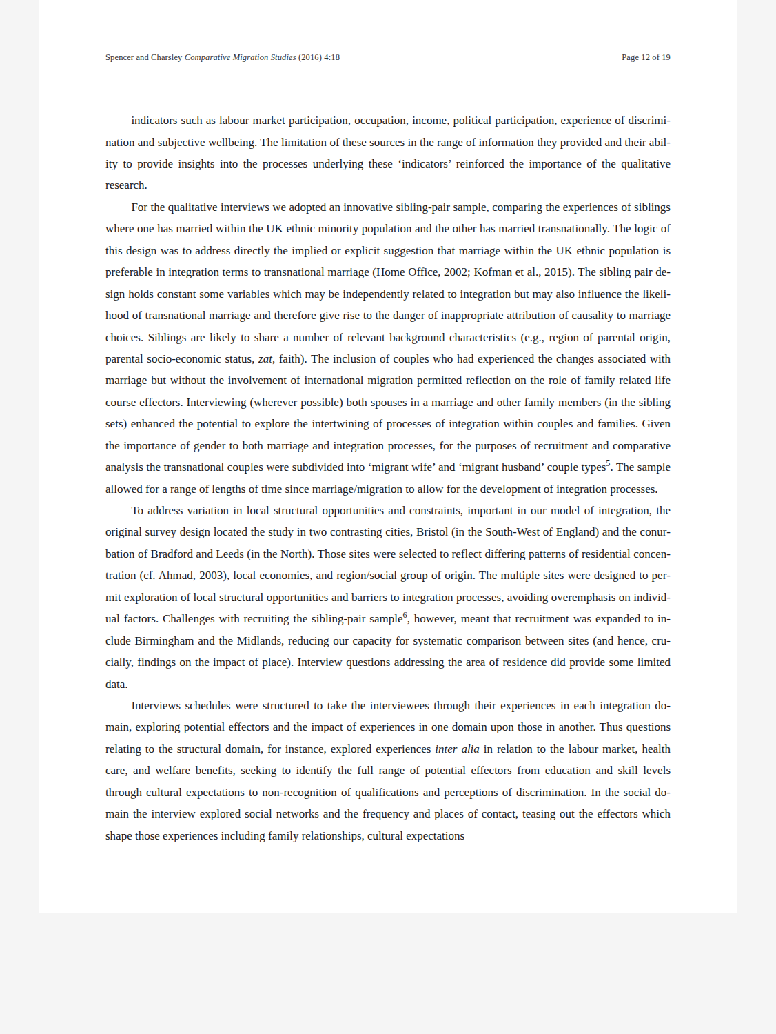Spencer and Charsley Comparative Migration Studies (2016) 4:18 Page 12 of 19
indicators such as labour market participation, occupation, income, political participation, experience of discrimination and subjective wellbeing. The limitation of these sources in the range of information they provided and their ability to provide insights into the processes underlying these ‘indicators’ reinforced the importance of the qualitative research.
For the qualitative interviews we adopted an innovative sibling-pair sample, comparing the experiences of siblings where one has married within the UK ethnic minority population and the other has married transnationally. The logic of this design was to address directly the implied or explicit suggestion that marriage within the UK ethnic population is preferable in integration terms to transnational marriage (Home Office, 2002; Kofman et al., 2015). The sibling pair design holds constant some variables which may be independently related to integration but may also influence the likelihood of transnational marriage and therefore give rise to the danger of inappropriate attribution of causality to marriage choices. Siblings are likely to share a number of relevant background characteristics (e.g., region of parental origin, parental socio-economic status, zat, faith). The inclusion of couples who had experienced the changes associated with marriage but without the involvement of international migration permitted reflection on the role of family related life course effectors. Interviewing (wherever possible) both spouses in a marriage and other family members (in the sibling sets) enhanced the potential to explore the intertwining of processes of integration within couples and families. Given the importance of gender to both marriage and integration processes, for the purposes of recruitment and comparative analysis the transnational couples were subdivided into ‘migrant wife’ and ‘migrant husband’ couple types5. The sample allowed for a range of lengths of time since marriage/migration to allow for the development of integration processes.
To address variation in local structural opportunities and constraints, important in our model of integration, the original survey design located the study in two contrasting cities, Bristol (in the South-West of England) and the conurbation of Bradford and Leeds (in the North). Those sites were selected to reflect differing patterns of residential concentration (cf. Ahmad, 2003), local economies, and region/social group of origin. The multiple sites were designed to permit exploration of local structural opportunities and barriers to integration processes, avoiding overemphasis on individual factors. Challenges with recruiting the sibling-pair sample6, however, meant that recruitment was expanded to include Birmingham and the Midlands, reducing our capacity for systematic comparison between sites (and hence, crucially, findings on the impact of place). Interview questions addressing the area of residence did provide some limited data.
Interviews schedules were structured to take the interviewees through their experiences in each integration domain, exploring potential effectors and the impact of experiences in one domain upon those in another. Thus questions relating to the structural domain, for instance, explored experiences inter alia in relation to the labour market, health care, and welfare benefits, seeking to identify the full range of potential effectors from education and skill levels through cultural expectations to non-recognition of qualifications and perceptions of discrimination. In the social domain the interview explored social networks and the frequency and places of contact, teasing out the effectors which shape those experiences including family relationships, cultural expectations